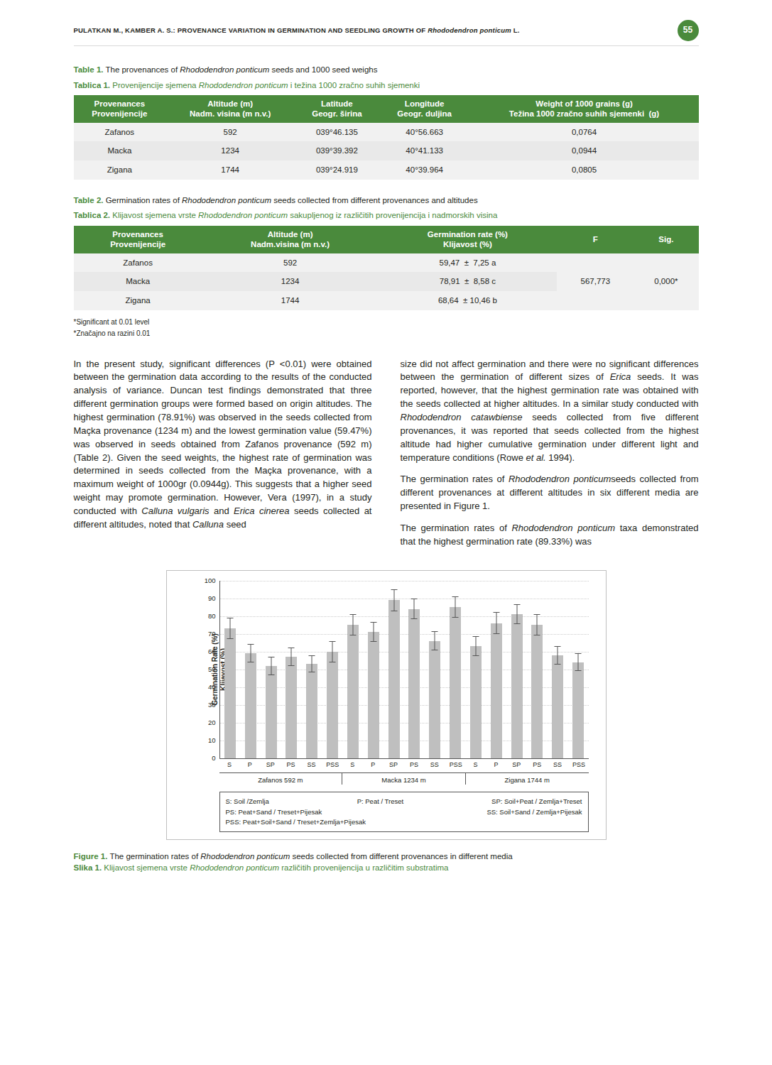PULATKAN M., KAMBER A. S.: PROVENANCE VARIATION IN GERMINATION AND SEEDLING GROWTH OF Rhododendron ponticum L.
55
Table 1. The provenances of Rhododendron ponticum seeds and 1000 seed weighs
Tablica 1. Provenijencije sjemena Rhododendron ponticum i težina 1000 zračno suhih sjemenki
| Provenances Provenijencije | Altitude (m) Nadm. visina (m n.v.) | Latitude Geogr. širina | Longitude Geogr. duljina | Weight of 1000 grains (g) Težina 1000 zračno suhih sjemenki (g) |
| --- | --- | --- | --- | --- |
| Zafanos | 592 | 039°46.135 | 40°56.663 | 0,0764 |
| Macka | 1234 | 039°39.392 | 40°41.133 | 0,0944 |
| Zigana | 1744 | 039°24.919 | 40°39.964 | 0,0805 |
Table 2. Germination rates of Rhododendron ponticum seeds collected from different provenances and altitudes
Tablica 2. Klijavost sjemena vrste Rhododendron ponticum sakupljenog iz različitih provenijencija i nadmorskih visina
| Provenances Provenijencije | Altitude (m) Nadm.visina (m n.v.) | Germination rate (%) Klijavost (%) | F | Sig. |
| --- | --- | --- | --- | --- |
| Zafanos | 592 | 59,47 ± 7,25 a | 567,773 | 0,000* |
| Macka | 1234 | 78,91 ± 8,58 c |
| Zigana | 1744 | 68,64 ± 10,46 b |
*Significant at 0.01 level
*Značajno na razini 0.01
In the present study, significant differences (P <0.01) were obtained between the germination data according to the results of the conducted analysis of variance. Duncan test findings demonstrated that three different germination groups were formed based on origin altitudes. The highest germination (78.91%) was observed in the seeds collected from Maçka provenance (1234 m) and the lowest germination value (59.47%) was observed in seeds obtained from Zafanos provenance (592 m) (Table 2). Given the seed weights, the highest rate of germination was determined in seeds collected from the Maçka provenance, with a maximum weight of 1000gr (0.0944g). This suggests that a higher seed weight may promote germination. However, Vera (1997), in a study conducted with Calluna vulgaris and Erica cinerea seeds collected at different altitudes, noted that Calluna seed
size did not affect germination and there were no significant differences between the germination of different sizes of Erica seeds. It was reported, however, that the highest germination rate was obtained with the seeds collected at higher altitudes. In a similar study conducted with Rhododendron catawbiense seeds collected from five different provenances, it was reported that seeds collected from the highest altitude had higher cumulative germination under different light and temperature conditions (Rowe et al. 1994).
The germination rates of Rhododendron ponticumseeds collected from different provenances at different altitudes in six different media are presented in Figure 1.
The germination rates of Rhododendron ponticum taxa demonstrated that the highest germination rate (89.33%) was
Germination Rate (%) Klijavost (%)
100
90
80
70
60
50
40
30
20
10
0
SPSP PS SS PSS
SPSP PS SS PSS
SPSP PS SS PSS
Zafanos 592 m
Macka 1234 m
Zigana 1744 m
S: Soil /Zemlja P: Peat / Treset SP: Soil+Peat / Zemlja+Treset
PS: Peat+Sand / Treset+Pijesak SS: Soil+Sand / Zemlja+Pijesak
PSS: Peat+Soil+Sand / Treset+Zemlja+Pijesak
Figure 1. The germination rates of Rhododendron ponticum seeds collected from different provenances in different media Slika 1. Klijavost sjemena vrste Rhododendron ponticum različitih provenijencija u različitim substratima